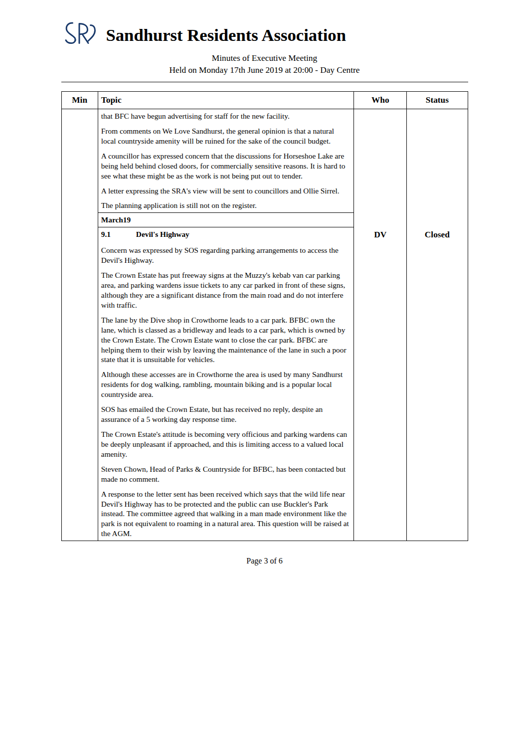Sandhurst Residents Association
Minutes of Executive Meeting
Held on Monday 17th June 2019 at 20:00 - Day Centre
| Min | Topic | Who | Status |
| --- | --- | --- | --- |
| | that BFC have begun advertising for staff for the new facility. From comments on We Love Sandhurst, the general opinion is that a natural local countryside amenity will be ruined for the sake of the council budget. A councillor has expressed concern that the discussions for Horseshoe Lake are being held behind closed doors, for commercially sensitive reasons. It is hard to see what these might be as the work is not being put out to tender. A letter expressing the SRA's view will be sent to councillors and Ollie Sirrel. The planning application is still not on the register. | | |
| | March19 | | |
| | 9.1 Devil's Highway Concern was expressed by SOS regarding parking arrangements to access the Devil's Highway. The Crown Estate has put freeway signs at the Muzzy's kebab van car parking area, and parking wardens issue tickets to any car parked in front of these signs, although they are a significant distance from the main road and do not interfere with traffic. The lane by the Dive shop in Crowthorne leads to a car park. BFBC own the lane, which is classed as a bridleway and leads to a car park, which is owned by the Crown Estate. The Crown Estate want to close the car park. BFBC are helping them to their wish by leaving the maintenance of the lane in such a poor state that it is unsuitable for vehicles. Although these accesses are in Crowthorne the area is used by many Sandhurst residents for dog walking, rambling, mountain biking and is a popular local countryside area. SOS has emailed the Crown Estate, but has received no reply, despite an assurance of a 5 working day response time. The Crown Estate's attitude is becoming very officious and parking wardens can be deeply unpleasant if approached, and this is limiting access to a valued local amenity. Steven Chown, Head of Parks & Countryside for BFBC, has been contacted but made no comment. A response to the letter sent has been received which says that the wild life near Devil's Highway has to be protected and the public can use Buckler's Park instead. The committee agreed that walking in a man made environment like the park is not equivalent to roaming in a natural area. This question will be raised at the AGM. | DV | Closed |
Page 3 of 6